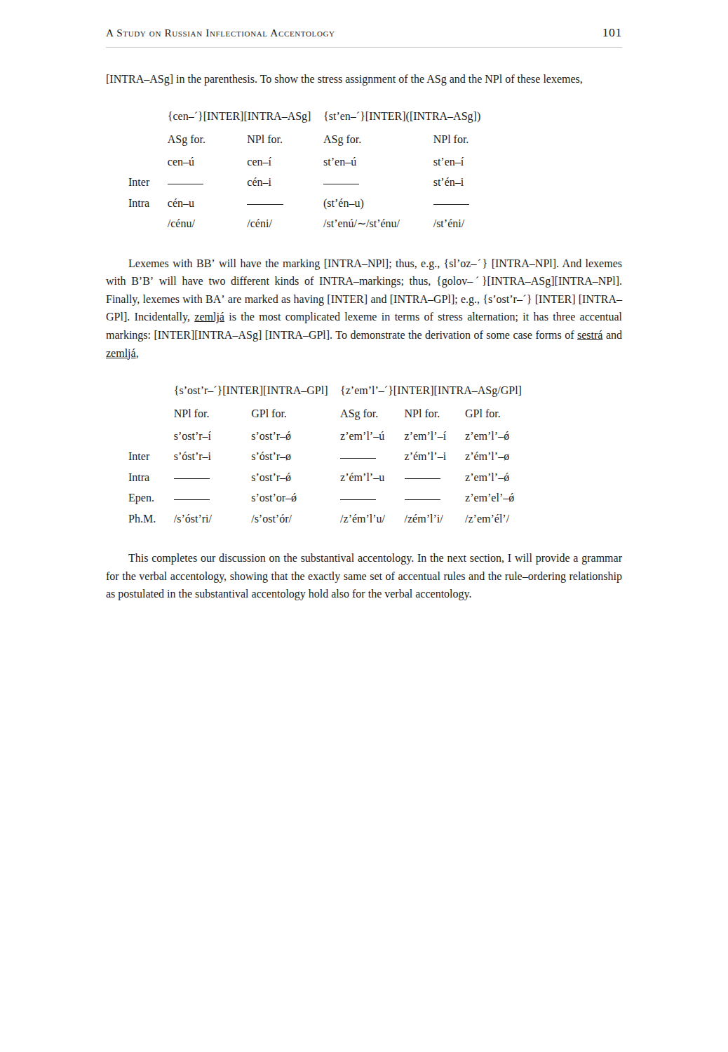A Study on Russian Inflectional Accentology 101
[INTRA–ASg] in the parenthesis. To show the stress assignment of the ASg and the NPl of these lexemes,
| | {cen–ˊ}[INTER][INTRA–ASg] | {stʼen–ˊ}[INTER]([INTRA–ASg]) |
| | ASg for. | NPl for. | ASg for. | NPl for. |
| | cen–ú | cen–í | stʼen–ú | stʼen–í |
| Inter | | cén–i | | stʼén–i |
| Intra | cén–u | | (stʼén–u) | |
| | /cénu/ | /céni/ | /stʼenú/∼/stʼénu/ | /stʼéni/ |
Lexemes with BBʼ will have the marking [INTRA–NPl]; thus, e.g., {slʼoz–ˊ} [INTRA–NPl]. And lexemes with BʼBʼ will have two different kinds of INTRA–markings; thus, {golov–ˊ}[INTRA–ASg][INTRA–NPl]. Finally, lexemes with BAʼ are marked as having [INTER] and [INTRA–GPl]; e.g., {sʼostʼr–ˊ} [INTER] [INTRA–GPl]. Incidentally, zemljá is the most complicated lexeme in terms of stress alternation; it has three accentual markings: [INTER][INTRA–ASg] [INTRA–GPl]. To demonstrate the derivation of some case forms of sestrá and zemljá,
| | {sʼostʼr–ˊ}[INTER][INTRA–GPl] | {zʼemʼlʼ–ˊ}[INTER][INTRA–ASg/GPl] |
| | NPl for. | GPl for. | ASg for. | NPl for. | GPl for. |
| | sʼostʼr–í | sʼostʼr–ǿ | zʼemʼlʼ–ú | zʼemʼlʼ–í | zʼemʼlʼ–ǿ |
| Inter | sʼóstʼr–i | sʼóstʼr–ø | | zʼémʼlʼ–i | zʼémʼlʼ–ø |
| Intra | | sʼostʼr–ǿ | zʼémʼlʼ–u | | zʼemʼlʼ–ǿ |
| Epen. | | sʼostʼor–ǿ | | | zʼemʼelʼ–ǿ |
| Ph.M. | /sʼóstʼri/ | /sʼostʼór/ | /zʼémʼlʼu/ | /zémʼlʼi/ | /zʼemʼélʼ/ |
This completes our discussion on the substantival accentology. In the next section, I will provide a grammar for the verbal accentology, showing that the exactly same set of accentual rules and the rule–ordering relationship as postulated in the substantival accentology hold also for the verbal accentology.